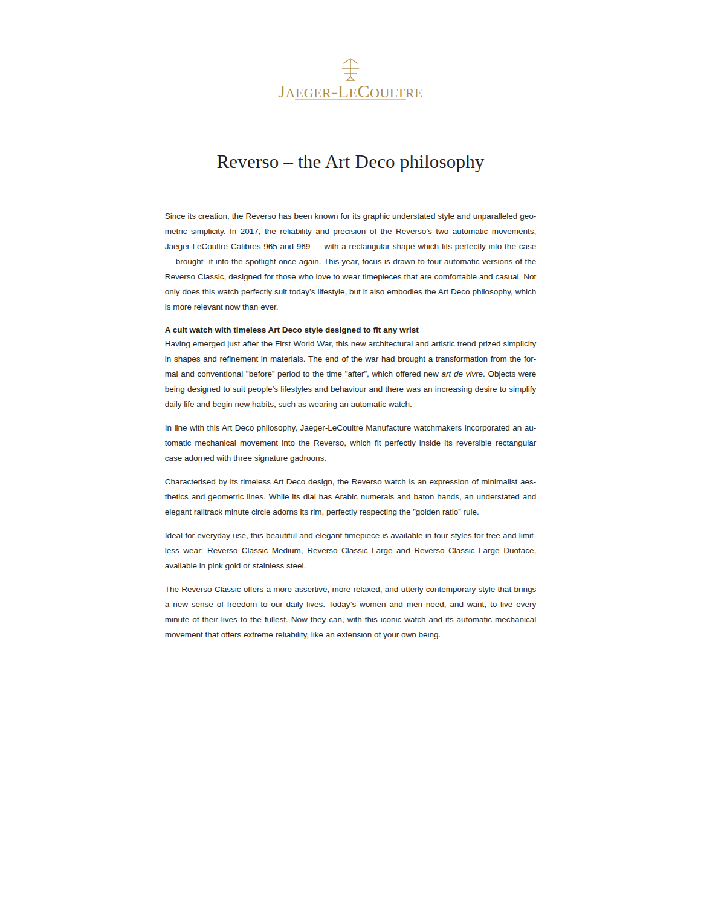JAEGER-LECOULTRE
Reverso – the Art Deco philosophy
Since its creation, the Reverso has been known for its graphic understated style and unparalleled geometric simplicity. In 2017, the reliability and precision of the Reverso’s two automatic movements, Jaeger-LeCoultre Calibres 965 and 969 — with a rectangular shape which fits perfectly into the case — brought it into the spotlight once again. This year, focus is drawn to four automatic versions of the Reverso Classic, designed for those who love to wear timepieces that are comfortable and casual. Not only does this watch perfectly suit today’s lifestyle, but it also embodies the Art Deco philosophy, which is more relevant now than ever.
A cult watch with timeless Art Deco style designed to fit any wrist
Having emerged just after the First World War, this new architectural and artistic trend prized simplicity in shapes and refinement in materials. The end of the war had brought a transformation from the formal and conventional "before” period to the time "after”, which offered new art de vivre. Objects were being designed to suit people’s lifestyles and behaviour and there was an increasing desire to simplify daily life and begin new habits, such as wearing an automatic watch.
In line with this Art Deco philosophy, Jaeger-LeCoultre Manufacture watchmakers incorporated an automatic mechanical movement into the Reverso, which fit perfectly inside its reversible rectangular case adorned with three signature gadroons.
Characterised by its timeless Art Deco design, the Reverso watch is an expression of minimalist aesthetics and geometric lines. While its dial has Arabic numerals and baton hands, an understated and elegant railtrack minute circle adorns its rim, perfectly respecting the ”golden ratio” rule.
Ideal for everyday use, this beautiful and elegant timepiece is available in four styles for free and limitless wear: Reverso Classic Medium, Reverso Classic Large and Reverso Classic Large Duoface, available in pink gold or stainless steel.
The Reverso Classic offers a more assertive, more relaxed, and utterly contemporary style that brings a new sense of freedom to our daily lives. Today’s women and men need, and want, to live every minute of their lives to the fullest. Now they can, with this iconic watch and its automatic mechanical movement that offers extreme reliability, like an extension of your own being.